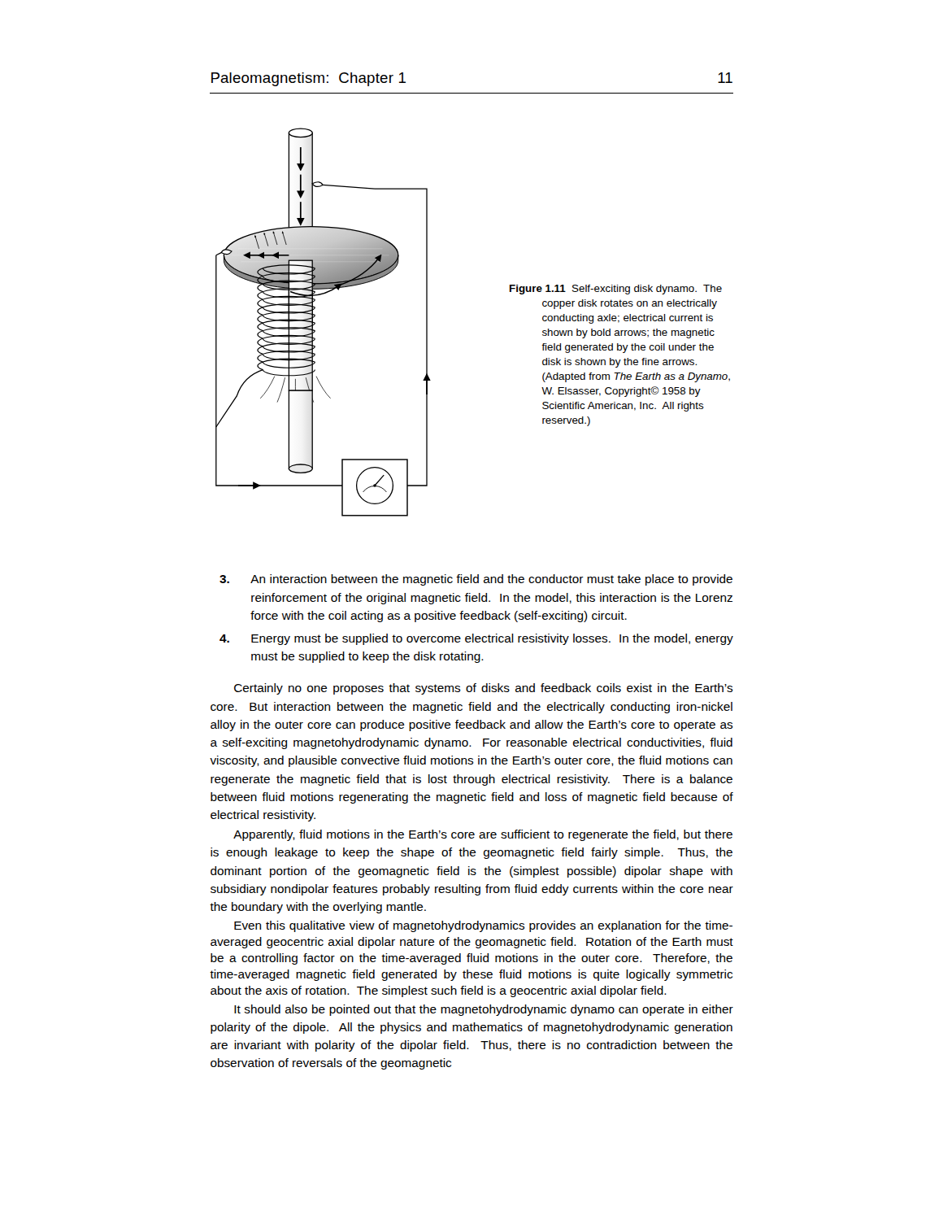Paleomagnetism: Chapter 1 11
Figure 1.11 Self-exciting disk dynamo. The copper disk rotates on an electrically conducting axle; electrical current is shown by bold arrows; the magnetic field generated by the coil under the disk is shown by the fine arrows. (Adapted from The Earth as a Dynamo, W. Elsasser, Copyright© 1958 by Scientific American, Inc. All rights reserved.)
3. An interaction between the magnetic field and the conductor must take place to provide reinforce­ment of the original magnetic field. In the model, this interaction is the Lorenz force with the coil acting as a positive feedback (self-exciting) circuit.
4. Energy must be supplied to overcome electrical resistivity losses. In the model, energy must be supplied to keep the disk rotating.
Certainly no one proposes that systems of disks and feedback coils exist in the Earth’s core. But interaction between the magnetic field and the electrically conducting iron-nickel alloy in the outer core can produce positive feedback and allow the Earth’s core to operate as a self-exciting magnetohydrodynamic dynamo. For reasonable electrical conductivities, fluid viscosity, and plausible convective fluid motions in the Earth’s outer core, the fluid motions can regenerate the magnetic field that is lost through electrical resistivity. There is a balance between fluid motions regenerating the magnetic field and loss of magnetic field because of electrical resistivity.
Apparently, fluid motions in the Earth’s core are sufficient to regenerate the field, but there is enough leakage to keep the shape of the geomagnetic field fairly simple. Thus, the dominant portion of the geomag­netic field is the (simplest possible) dipolar shape with subsidiary nondipolar features probably resulting from fluid eddy currents within the core near the boundary with the overlying mantle.
Even this qualitative view of magnetohydrodynamics provides an explanation for the time-averaged geocentric axial dipolar nature of the geomagnetic field. Rotation of the Earth must be a controlling factor on the time-averaged fluid motions in the outer core. Therefore, the time-averaged magnetic field generated by these fluid motions is quite logically symmetric about the axis of rotation. The simplest such field is a geocentric axial dipolar field.
It should also be pointed out that the magnetohydrodynamic dynamo can operate in either polarity of the dipole. All the physics and mathematics of magnetohydrodynamic generation are invariant with polarity of the dipolar field. Thus, there is no contradiction between the observation of reversals of the geomagnetic